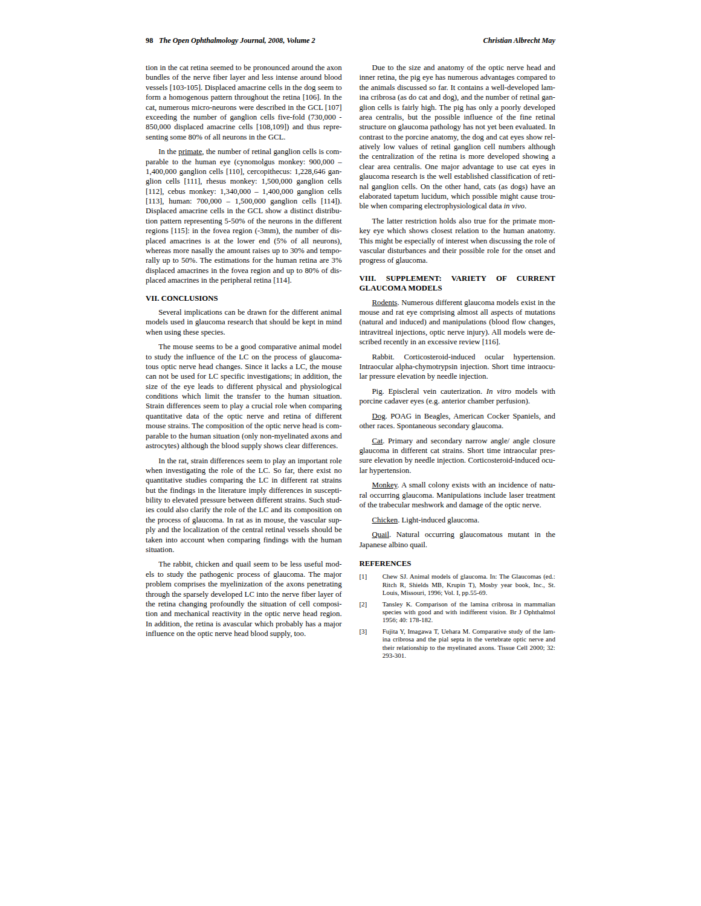98 The Open Ophthalmology Journal, 2008, Volume 2
Christian Albrecht May
tion in the cat retina seemed to be pronounced around the axon bundles of the nerve fiber layer and less intense around blood vessels [103-105]. Displaced amacrine cells in the dog seem to form a homogenous pattern throughout the retina [106]. In the cat, numerous micro-neurons were described in the GCL [107] exceeding the number of ganglion cells five-fold (730,000 - 850,000 displaced amacrine cells [108,109]) and thus representing some 80% of all neurons in the GCL.
In the primate, the number of retinal ganglion cells is comparable to the human eye (cynomolgus monkey: 900,000 – 1,400,000 ganglion cells [110], cercopithecus: 1,228,646 ganglion cells [111], rhesus monkey: 1,500,000 ganglion cells [112], cebus monkey: 1,340,000 – 1,400,000 ganglion cells [113], human: 700,000 – 1,500,000 ganglion cells [114]). Displaced amacrine cells in the GCL show a distinct distribution pattern representing 5-50% of the neurons in the different regions [115]: in the fovea region (-3mm), the number of displaced amacrines is at the lower end (5% of all neurons), whereas more nasally the amount raises up to 30% and temporally up to 50%. The estimations for the human retina are 3% displaced amacrines in the fovea region and up to 80% of displaced amacrines in the peripheral retina [114].
VII. Conclusions
Several implications can be drawn for the different animal models used in glaucoma research that should be kept in mind when using these species.
The mouse seems to be a good comparative animal model to study the influence of the LC on the process of glaucomatous optic nerve head changes. Since it lacks a LC, the mouse can not be used for LC specific investigations; in addition, the size of the eye leads to different physical and physiological conditions which limit the transfer to the human situation. Strain differences seem to play a crucial role when comparing quantitative data of the optic nerve and retina of different mouse strains. The composition of the optic nerve head is comparable to the human situation (only non-myelinated axons and astrocytes) although the blood supply shows clear differences.
In the rat, strain differences seem to play an important role when investigating the role of the LC. So far, there exist no quantitative studies comparing the LC in different rat strains but the findings in the literature imply differences in susceptibility to elevated pressure between different strains. Such studies could also clarify the role of the LC and its composition on the process of glaucoma. In rat as in mouse, the vascular supply and the localization of the central retinal vessels should be taken into account when comparing findings with the human situation.
The rabbit, chicken and quail seem to be less useful models to study the pathogenic process of glaucoma. The major problem comprises the myelinization of the axons penetrating through the sparsely developed LC into the nerve fiber layer of the retina changing profoundly the situation of cell composition and mechanical reactivity in the optic nerve head region. In addition, the retina is avascular which probably has a major influence on the optic nerve head blood supply, too.
Due to the size and anatomy of the optic nerve head and inner retina, the pig eye has numerous advantages compared to the animals discussed so far. It contains a well-developed lamina cribrosa (as do cat and dog), and the number of retinal ganglion cells is fairly high. The pig has only a poorly developed area centralis, but the possible influence of the fine retinal structure on glaucoma pathology has not yet been evaluated. In contrast to the porcine anatomy, the dog and cat eyes show relatively low values of retinal ganglion cell numbers although the centralization of the retina is more developed showing a clear area centralis. One major advantage to use cat eyes in glaucoma research is the well established classification of retinal ganglion cells. On the other hand, cats (as dogs) have an elaborated tapetum lucidum, which possible might cause trouble when comparing electrophysiological data in vivo.
The latter restriction holds also true for the primate monkey eye which shows closest relation to the human anatomy. This might be especially of interest when discussing the role of vascular disturbances and their possible role for the onset and progress of glaucoma.
VIII. Supplement: Variety of Current Glaucoma Models
Rodents. Numerous different glaucoma models exist in the mouse and rat eye comprising almost all aspects of mutations (natural and induced) and manipulations (blood flow changes, intravitreal injections, optic nerve injury). All models were described recently in an excessive review [116].
Rabbit. Corticosteroid-induced ocular hypertension. Intraocular alpha-chymotrypsin injection. Short time intraocular pressure elevation by needle injection.
Pig. Episcleral vein cauterization. In vitro models with porcine cadaver eyes (e.g. anterior chamber perfusion).
Dog. POAG in Beagles, American Cocker Spaniels, and other races. Spontaneous secondary glaucoma.
Cat. Primary and secondary narrow angle/ angle closure glaucoma in different cat strains. Short time intraocular pressure elevation by needle injection. Corticosteroid-induced ocular hypertension.
Monkey. A small colony exists with an incidence of natural occurring glaucoma. Manipulations include laser treatment of the trabecular meshwork and damage of the optic nerve.
Chicken. Light-induced glaucoma.
Quail. Natural occurring glaucomatous mutant in the Japanese albino quail.
References
[1]
Chew SJ. Animal models of glaucoma. In: The Glaucomas (ed.: Ritch R, Shields MB, Krupin T), Mosby year book, Inc., St. Louis, Missouri, 1996; Vol. I, pp.55-69.
[2]
Tansley K. Comparison of the lamina cribrosa in mammalian species with good and with indifferent vision. Br J Ophthalmol 1956; 40: 178-182.
[3]
Fujita Y, Imagawa T, Uehara M. Comparative study of the lamina cribrosa and the pial septa in the vertebrate optic nerve and their relationship to the myelinated axons. Tissue Cell 2000; 32: 293-301.